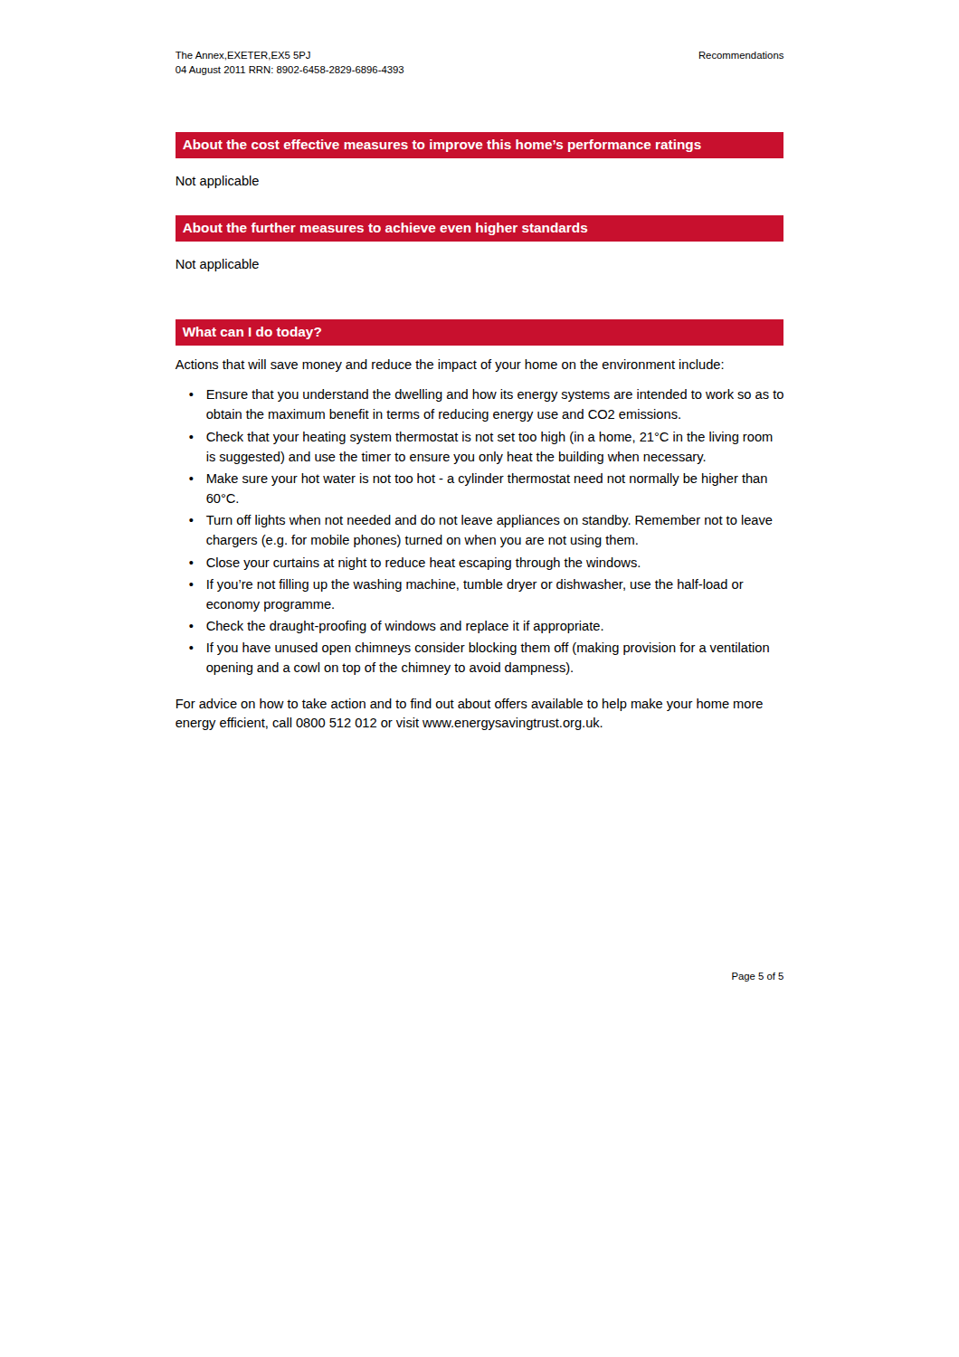The Annex,EXETER,EX5 5PJ
04 August 2011 RRN: 8902-6458-2829-6896-4393
Recommendations
About the cost effective measures to improve this home’s performance ratings
Not applicable
About the further measures to achieve even higher standards
Not applicable
What can I do today?
Actions that will save money and reduce the impact of your home on the environment include:
Ensure that you understand the dwelling and how its energy systems are intended to work so as to obtain the maximum benefit in terms of reducing energy use and CO2 emissions.
Check that your heating system thermostat is not set too high (in a home, 21°C in the living room is suggested) and use the timer to ensure you only heat the building when necessary.
Make sure your hot water is not too hot - a cylinder thermostat need not normally be higher than 60°C.
Turn off lights when not needed and do not leave appliances on standby. Remember not to leave chargers (e.g. for mobile phones) turned on when you are not using them.
Close your curtains at night to reduce heat escaping through the windows.
If you’re not filling up the washing machine, tumble dryer or dishwasher, use the half-load or economy programme.
Check the draught-proofing of windows and replace it if appropriate.
If you have unused open chimneys consider blocking them off (making provision for a ventilation opening and a cowl on top of the chimney to avoid dampness).
For advice on how to take action and to find out about offers available to help make your home more energy efficient, call 0800 512 012 or visit www.energysavingtrust.org.uk.
Page 5 of 5